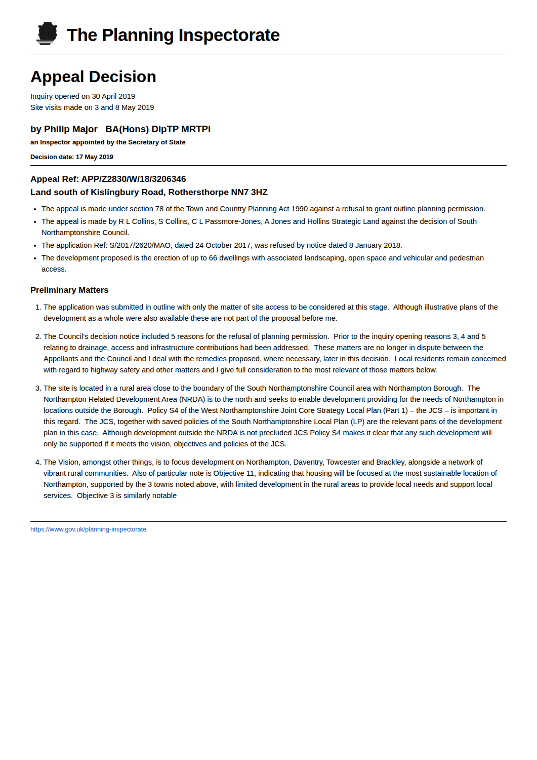The Planning Inspectorate
Appeal Decision
Inquiry opened on 30 April 2019
Site visits made on 3 and 8 May 2019
by Philip Major BA(Hons) DipTP MRTPI
an Inspector appointed by the Secretary of State
Decision date: 17 May 2019
Appeal Ref: APP/Z2830/W/18/3206346
Land south of Kislingbury Road, Rothersthorpe NN7 3HZ
The appeal is made under section 78 of the Town and Country Planning Act 1990 against a refusal to grant outline planning permission.
The appeal is made by R L Collins, S Collins, C L Passmore-Jones, A Jones and Hollins Strategic Land against the decision of South Northamptonshire Council.
The application Ref: S/2017/2620/MAO, dated 24 October 2017, was refused by notice dated 8 January 2018.
The development proposed is the erection of up to 66 dwellings with associated landscaping, open space and vehicular and pedestrian access.
Preliminary Matters
The application was submitted in outline with only the matter of site access to be considered at this stage. Although illustrative plans of the development as a whole were also available these are not part of the proposal before me.
The Council's decision notice included 5 reasons for the refusal of planning permission. Prior to the inquiry opening reasons 3, 4 and 5 relating to drainage, access and infrastructure contributions had been addressed. These matters are no longer in dispute between the Appellants and the Council and I deal with the remedies proposed, where necessary, later in this decision. Local residents remain concerned with regard to highway safety and other matters and I give full consideration to the most relevant of those matters below.
The site is located in a rural area close to the boundary of the South Northamptonshire Council area with Northampton Borough. The Northampton Related Development Area (NRDA) is to the north and seeks to enable development providing for the needs of Northampton in locations outside the Borough. Policy S4 of the West Northamptonshire Joint Core Strategy Local Plan (Part 1) – the JCS – is important in this regard. The JCS, together with saved policies of the South Northamptonshire Local Plan (LP) are the relevant parts of the development plan in this case. Although development outside the NRDA is not precluded JCS Policy S4 makes it clear that any such development will only be supported if it meets the vision, objectives and policies of the JCS.
The Vision, amongst other things, is to focus development on Northampton, Daventry, Towcester and Brackley, alongside a network of vibrant rural communities. Also of particular note is Objective 11, indicating that housing will be focused at the most sustainable location of Northampton, supported by the 3 towns noted above, with limited development in the rural areas to provide local needs and support local services. Objective 3 is similarly notable
https://www.gov.uk/planning-inspectorate